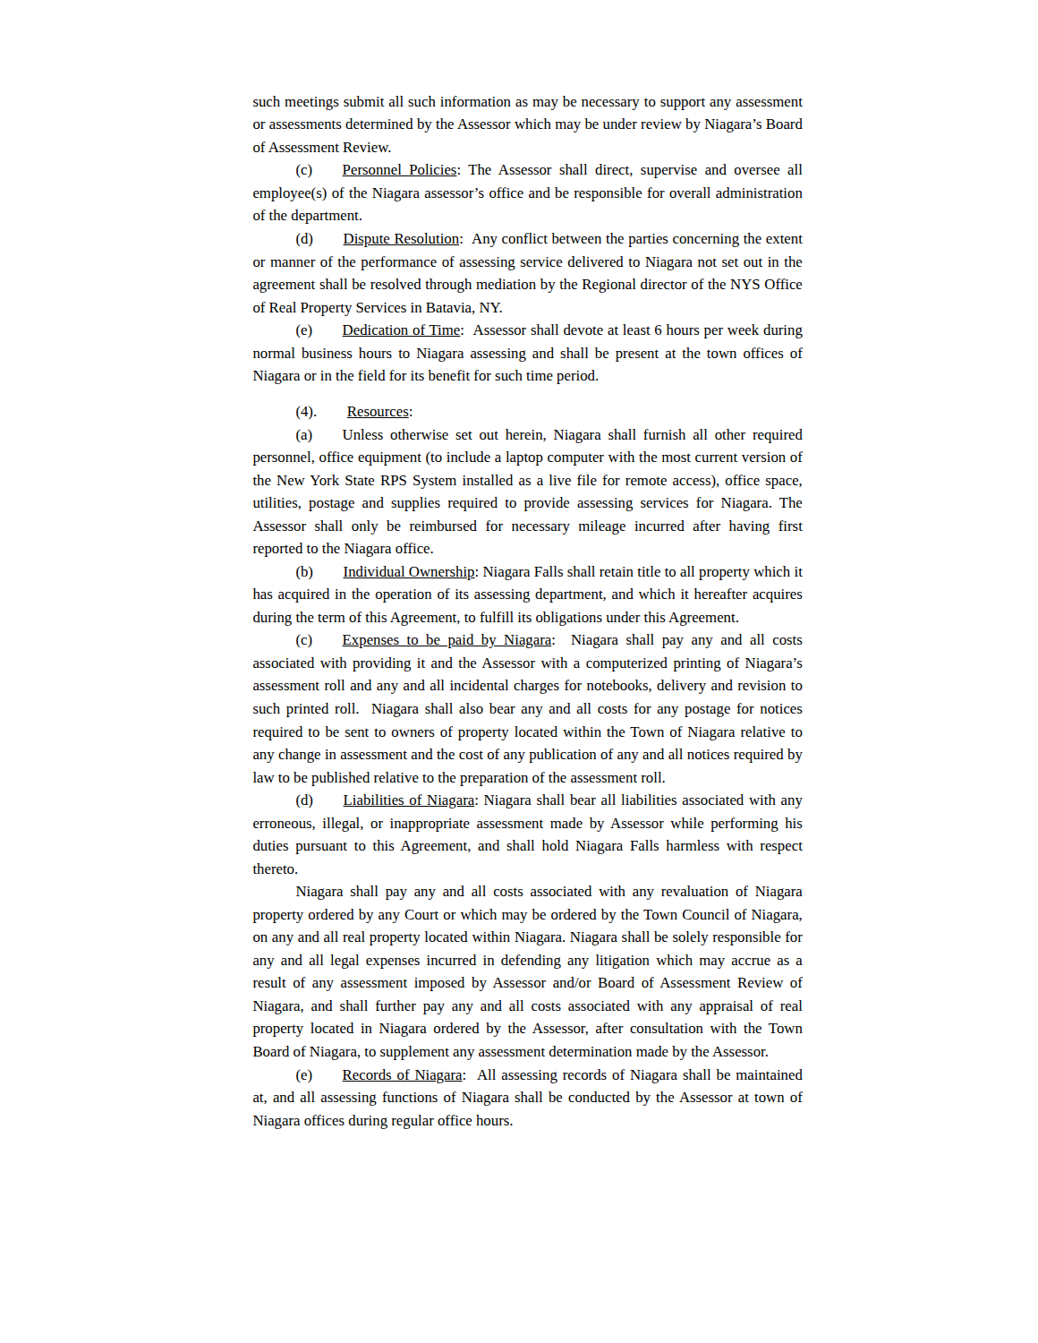such meetings submit all such information as may be necessary to support any assessment or assessments determined by the Assessor which may be under review by Niagara’s Board of Assessment Review.
(c) Personnel Policies: The Assessor shall direct, supervise and oversee all employee(s) of the Niagara assessor’s office and be responsible for overall administration of the department.
(d) Dispute Resolution: Any conflict between the parties concerning the extent or manner of the performance of assessing service delivered to Niagara not set out in the agreement shall be resolved through mediation by the Regional director of the NYS Office of Real Property Services in Batavia, NY.
(e) Dedication of Time: Assessor shall devote at least 6 hours per week during normal business hours to Niagara assessing and shall be present at the town offices of Niagara or in the field for its benefit for such time period.
(4). Resources:
(a) Unless otherwise set out herein, Niagara shall furnish all other required personnel, office equipment (to include a laptop computer with the most current version of the New York State RPS System installed as a live file for remote access), office space, utilities, postage and supplies required to provide assessing services for Niagara. The Assessor shall only be reimbursed for necessary mileage incurred after having first reported to the Niagara office.
(b) Individual Ownership: Niagara Falls shall retain title to all property which it has acquired in the operation of its assessing department, and which it hereafter acquires during the term of this Agreement, to fulfill its obligations under this Agreement.
(c) Expenses to be paid by Niagara: Niagara shall pay any and all costs associated with providing it and the Assessor with a computerized printing of Niagara’s assessment roll and any and all incidental charges for notebooks, delivery and revision to such printed roll. Niagara shall also bear any and all costs for any postage for notices required to be sent to owners of property located within the Town of Niagara relative to any change in assessment and the cost of any publication of any and all notices required by law to be published relative to the preparation of the assessment roll.
(d) Liabilities of Niagara: Niagara shall bear all liabilities associated with any erroneous, illegal, or inappropriate assessment made by Assessor while performing his duties pursuant to this Agreement, and shall hold Niagara Falls harmless with respect thereto.
Niagara shall pay any and all costs associated with any revaluation of Niagara property ordered by any Court or which may be ordered by the Town Council of Niagara, on any and all real property located within Niagara. Niagara shall be solely responsible for any and all legal expenses incurred in defending any litigation which may accrue as a result of any assessment imposed by Assessor and/or Board of Assessment Review of Niagara, and shall further pay any and all costs associated with any appraisal of real property located in Niagara ordered by the Assessor, after consultation with the Town Board of Niagara, to supplement any assessment determination made by the Assessor.
(e) Records of Niagara: All assessing records of Niagara shall be maintained at, and all assessing functions of Niagara shall be conducted by the Assessor at town of Niagara offices during regular office hours.